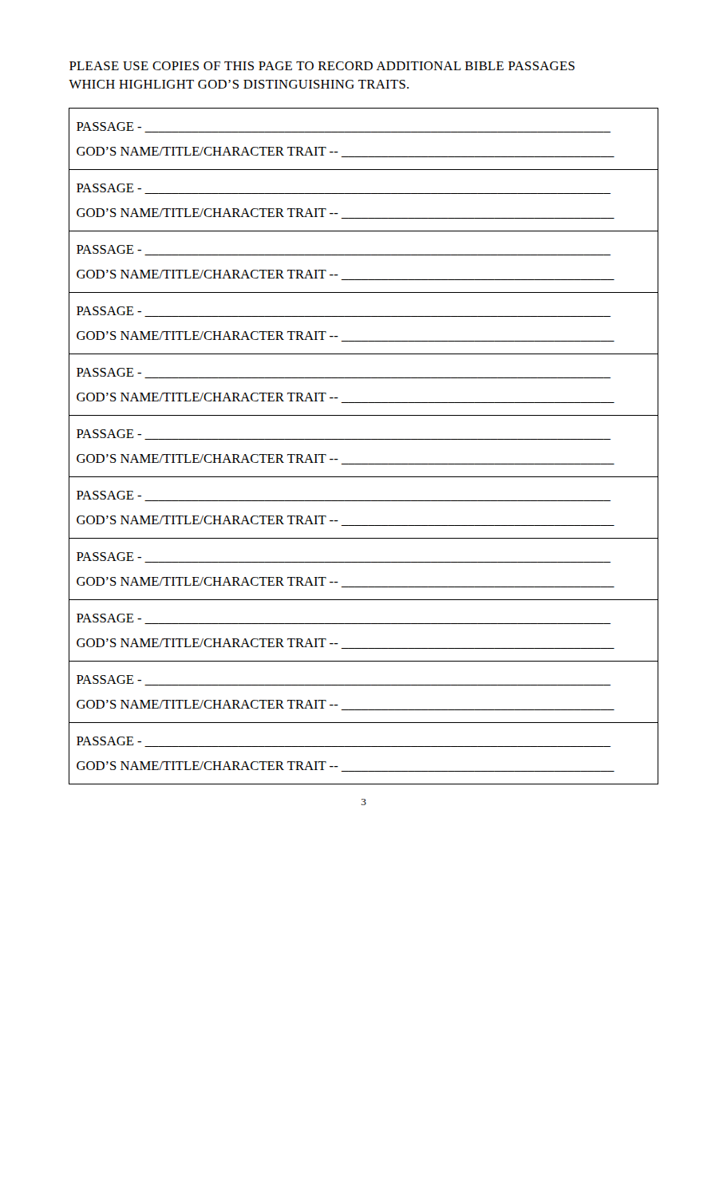PLEASE USE COPIES OF THIS PAGE TO RECORD ADDITIONAL BIBLE PASSAGES
WHICH HIGHLIGHT GOD’S DISTINGUISHING TRAITS.
| PASSAGE - ______________________________________________________________________ GOD’S NAME/TITLE/CHARACTER TRAIT -- _________________________________________ |
| PASSAGE - ______________________________________________________________________ GOD’S NAME/TITLE/CHARACTER TRAIT -- _________________________________________ |
| PASSAGE - ______________________________________________________________________ GOD’S NAME/TITLE/CHARACTER TRAIT -- _________________________________________ |
| PASSAGE - ______________________________________________________________________ GOD’S NAME/TITLE/CHARACTER TRAIT -- _________________________________________ |
| PASSAGE - ______________________________________________________________________ GOD’S NAME/TITLE/CHARACTER TRAIT -- _________________________________________ |
| PASSAGE - ______________________________________________________________________ GOD’S NAME/TITLE/CHARACTER TRAIT -- _________________________________________ |
| PASSAGE - ______________________________________________________________________ GOD’S NAME/TITLE/CHARACTER TRAIT -- _________________________________________ |
| PASSAGE - ______________________________________________________________________ GOD’S NAME/TITLE/CHARACTER TRAIT -- _________________________________________ |
| PASSAGE - ______________________________________________________________________ GOD’S NAME/TITLE/CHARACTER TRAIT -- _________________________________________ |
| PASSAGE - ______________________________________________________________________ GOD’S NAME/TITLE/CHARACTER TRAIT -- _________________________________________ |
| PASSAGE - ______________________________________________________________________ GOD’S NAME/TITLE/CHARACTER TRAIT -- _________________________________________ |
3